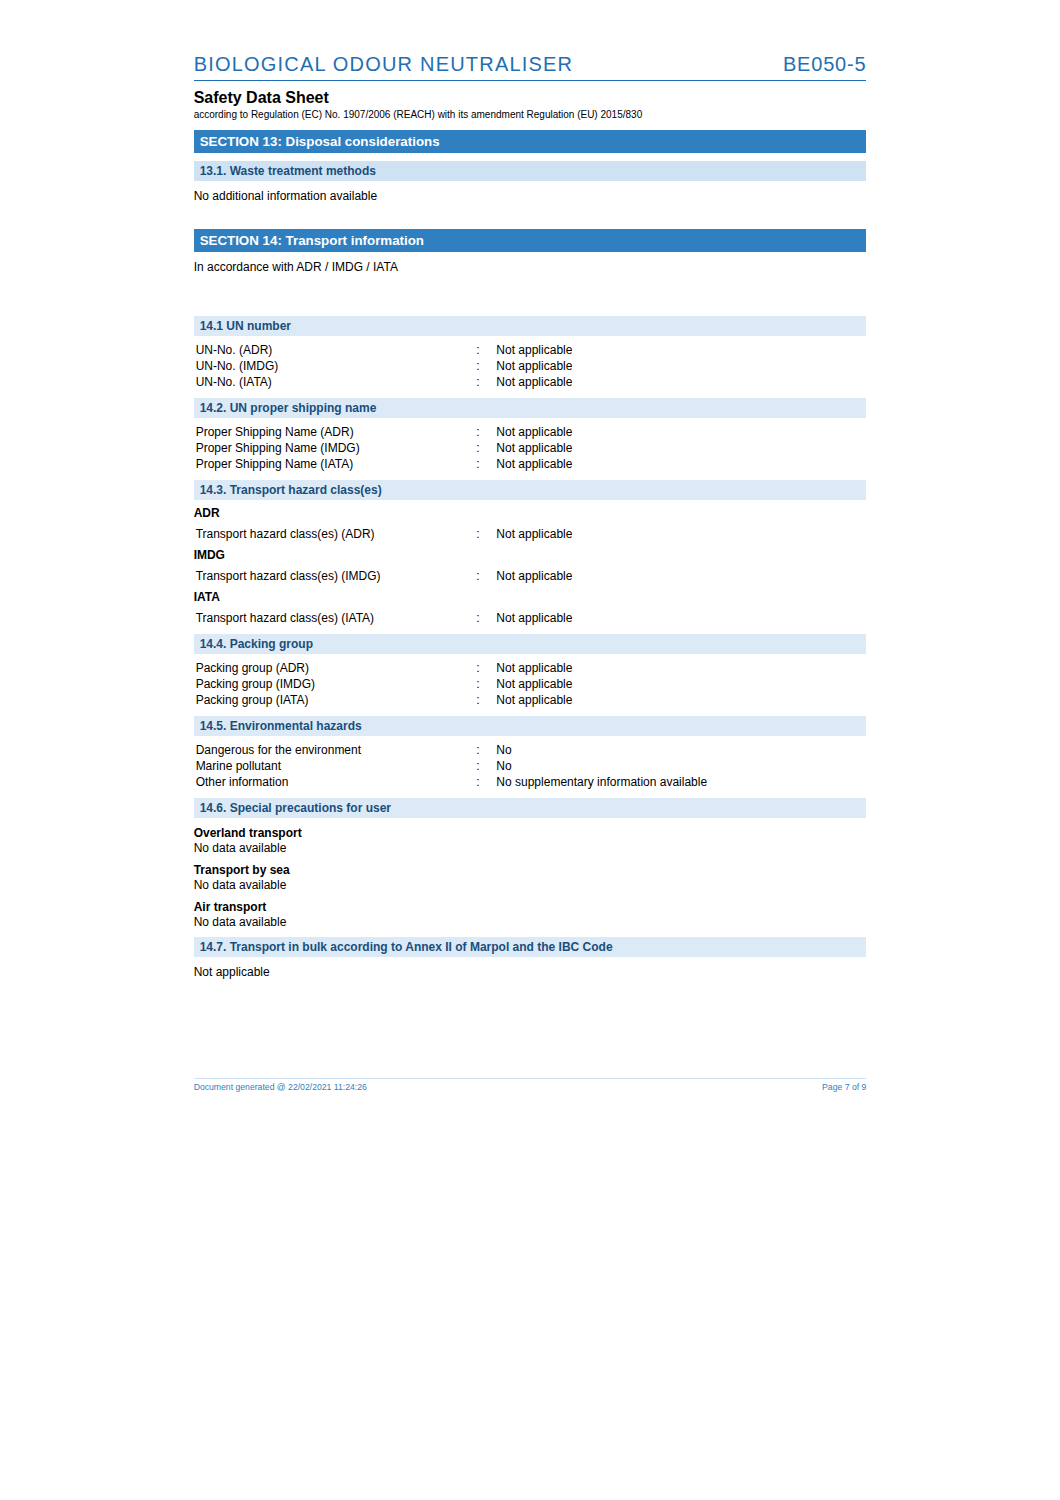BIOLOGICAL ODOUR NEUTRALISER
BE050-5
Safety Data Sheet
according to Regulation (EC) No. 1907/2006 (REACH) with its amendment Regulation (EU) 2015/830
SECTION 13: Disposal considerations
13.1. Waste treatment methods
No additional information available
SECTION 14: Transport information
In accordance with ADR / IMDG / IATA
14.1 UN number
| UN-No. (ADR) | : | Not applicable |
| UN-No. (IMDG) | : | Not applicable |
| UN-No. (IATA) | : | Not applicable |
14.2. UN proper shipping name
| Proper Shipping Name (ADR) | : | Not applicable |
| Proper Shipping Name (IMDG) | : | Not applicable |
| Proper Shipping Name (IATA) | : | Not applicable |
14.3. Transport hazard class(es)
ADR
| Transport hazard class(es) (ADR) | : | Not applicable |
IMDG
| Transport hazard class(es) (IMDG) | : | Not applicable |
IATA
| Transport hazard class(es) (IATA) | : | Not applicable |
14.4. Packing group
| Packing group (ADR) | : | Not applicable |
| Packing group (IMDG) | : | Not applicable |
| Packing group (IATA) | : | Not applicable |
14.5. Environmental hazards
| Dangerous for the environment | : | No |
| Marine pollutant | : | No |
| Other information | : | No supplementary information available |
14.6. Special precautions for user
Overland transport
No data available
Transport by sea
No data available
Air transport
No data available
14.7. Transport in bulk according to Annex II of Marpol and the IBC Code
Not applicable
Document generated @ 22/02/2021 11:24:26
Page 7 of 9